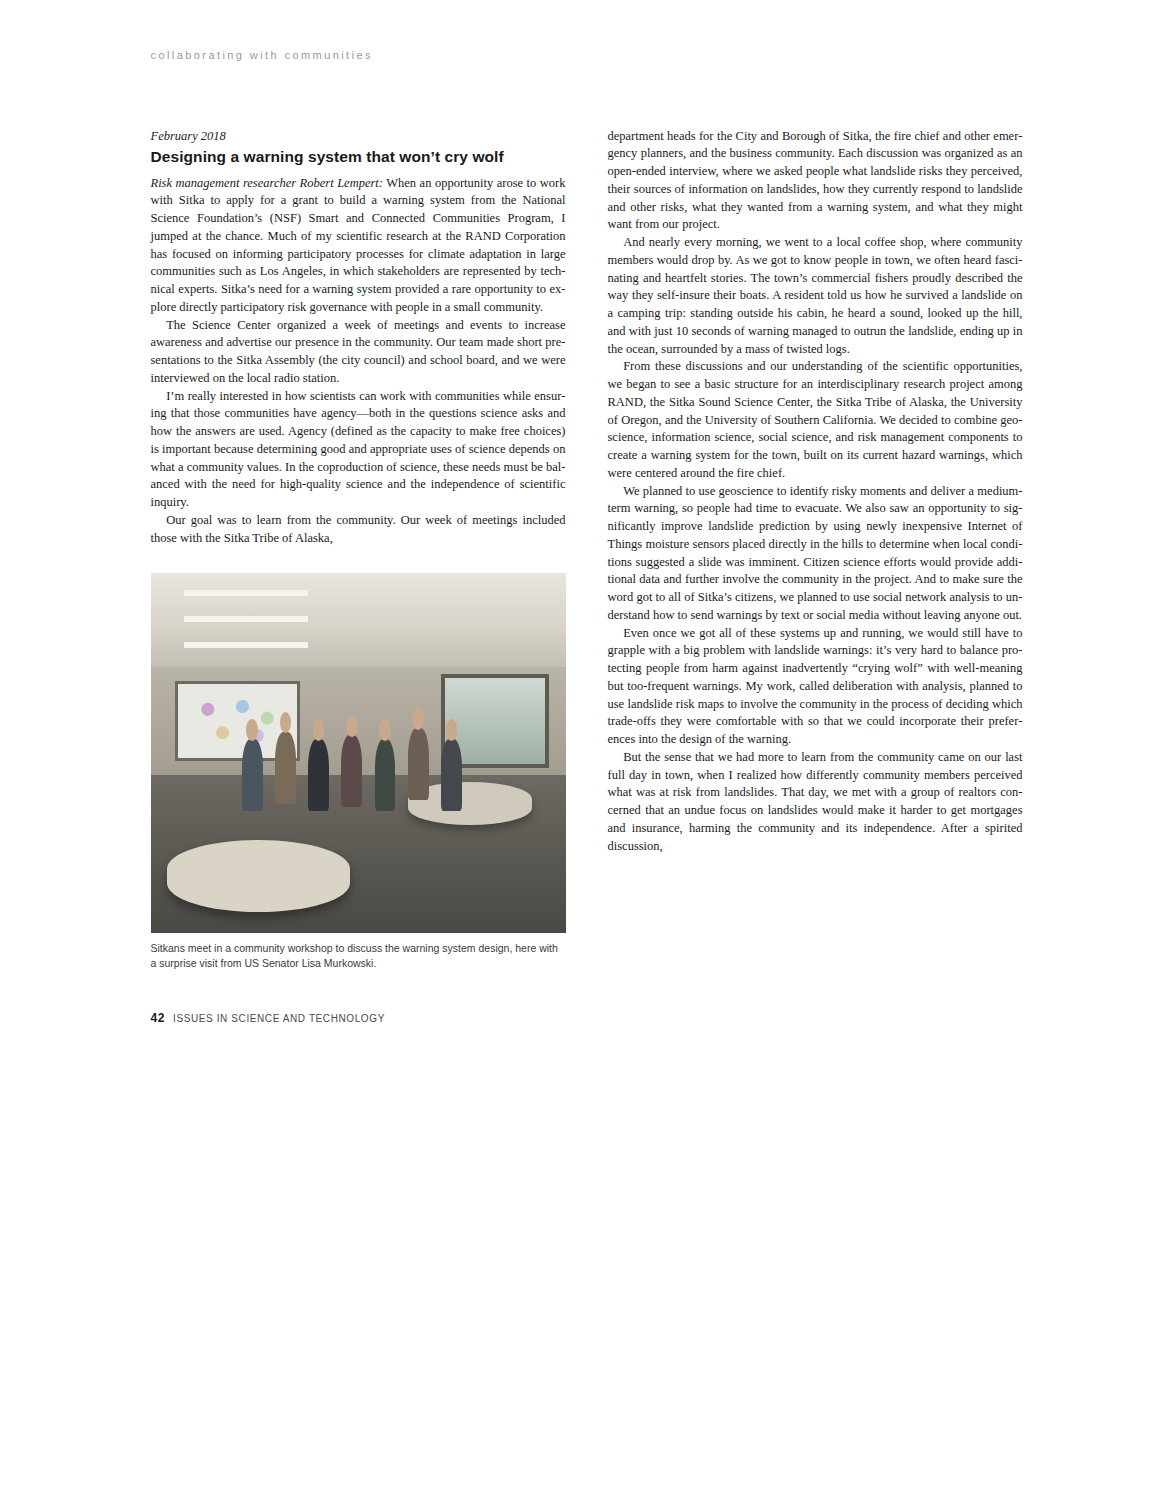collaborating with communities
February 2018
Designing a warning system that won’t cry wolf
Risk management researcher Robert Lempert: When an opportunity arose to work with Sitka to apply for a grant to build a warning system from the National Science Foundation’s (NSF) Smart and Connected Communities Program, I jumped at the chance. Much of my scientific research at the RAND Corporation has focused on informing participatory processes for climate adaptation in large communities such as Los Angeles, in which stakeholders are represented by technical experts. Sitka’s need for a warning system provided a rare opportunity to explore directly participatory risk governance with people in a small community.
The Science Center organized a week of meetings and events to increase awareness and advertise our presence in the community. Our team made short presentations to the Sitka Assembly (the city council) and school board, and we were interviewed on the local radio station.
I’m really interested in how scientists can work with communities while ensuring that those communities have agency—both in the questions science asks and how the answers are used. Agency (defined as the capacity to make free choices) is important because determining good and appropriate uses of science depends on what a community values. In the coproduction of science, these needs must be balanced with the need for high-quality science and the independence of scientific inquiry.
Our goal was to learn from the community. Our week of meetings included those with the Sitka Tribe of Alaska,
Sitkans meet in a community workshop to discuss the warning system design, here with a surprise visit from US Senator Lisa Murkowski.
department heads for the City and Borough of Sitka, the fire chief and other emergency planners, and the business community. Each discussion was organized as an open-ended interview, where we asked people what landslide risks they perceived, their sources of information on landslides, how they currently respond to landslide and other risks, what they wanted from a warning system, and what they might want from our project.
And nearly every morning, we went to a local coffee shop, where community members would drop by. As we got to know people in town, we often heard fascinating and heartfelt stories. The town’s commercial fishers proudly described the way they self-insure their boats. A resident told us how he survived a landslide on a camping trip: standing outside his cabin, he heard a sound, looked up the hill, and with just 10 seconds of warning managed to outrun the landslide, ending up in the ocean, surrounded by a mass of twisted logs.
From these discussions and our understanding of the scientific opportunities, we began to see a basic structure for an interdisciplinary research project among RAND, the Sitka Sound Science Center, the Sitka Tribe of Alaska, the University of Oregon, and the University of Southern California. We decided to combine geoscience, information science, social science, and risk management components to create a warning system for the town, built on its current hazard warnings, which were centered around the fire chief.
We planned to use geoscience to identify risky moments and deliver a medium-term warning, so people had time to evacuate. We also saw an opportunity to significantly improve landslide prediction by using newly inexpensive Internet of Things moisture sensors placed directly in the hills to determine when local conditions suggested a slide was imminent. Citizen science efforts would provide additional data and further involve the community in the project. And to make sure the word got to all of Sitka’s citizens, we planned to use social network analysis to understand how to send warnings by text or social media without leaving anyone out.
Even once we got all of these systems up and running, we would still have to grapple with a big problem with landslide warnings: it’s very hard to balance protecting people from harm against inadvertently “crying wolf” with well-meaning but too-frequent warnings. My work, called deliberation with analysis, planned to use landslide risk maps to involve the community in the process of deciding which trade-offs they were comfortable with so that we could incorporate their preferences into the design of the warning.
But the sense that we had more to learn from the community came on our last full day in town, when I realized how differently community members perceived what was at risk from landslides. That day, we met with a group of realtors concerned that an undue focus on landslides would make it harder to get mortgages and insurance, harming the community and its independence. After a spirited discussion,
42 ISSUES IN SCIENCE AND TECHNOLOGY